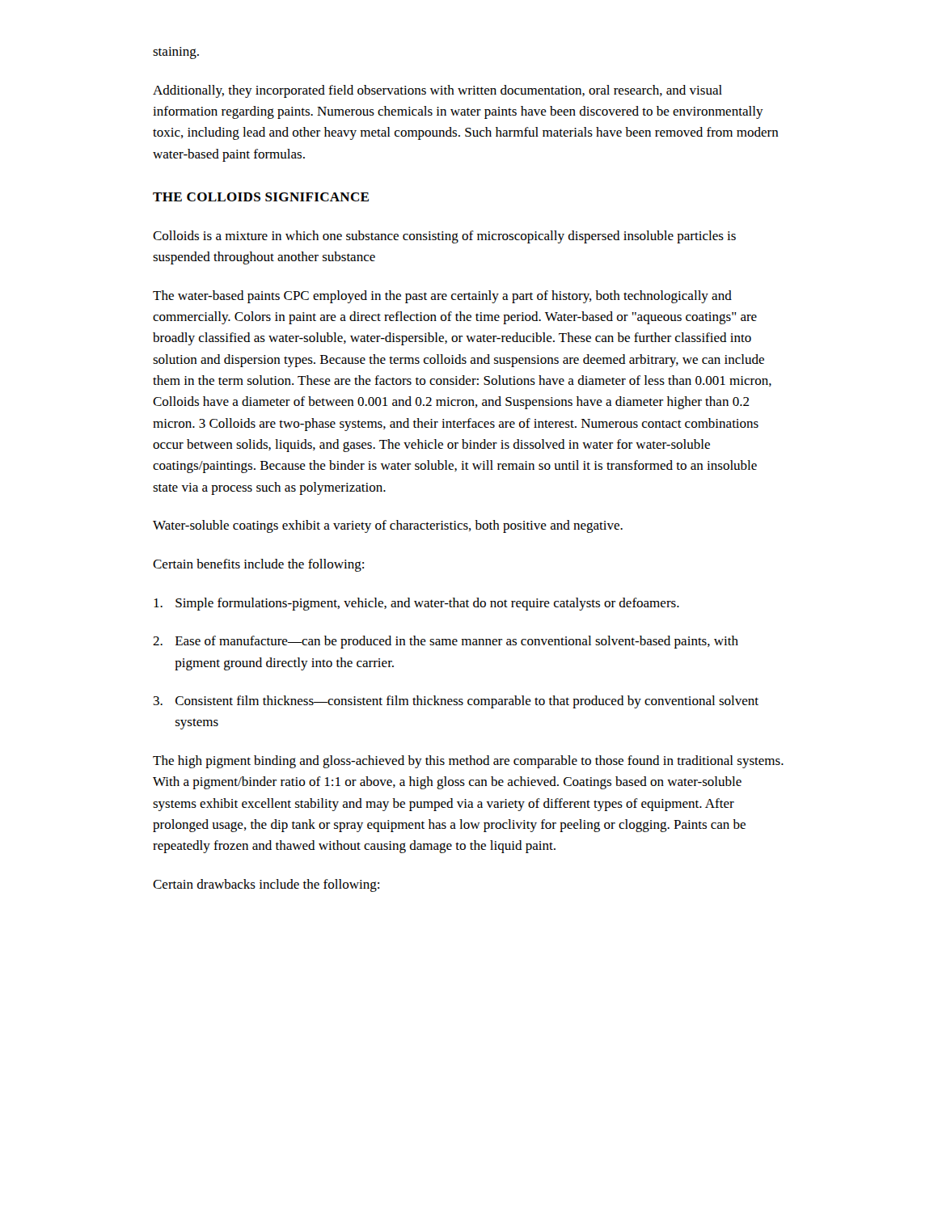staining.
Additionally, they incorporated field observations with written documentation, oral research, and visual information regarding paints. Numerous chemicals in water paints have been discovered to be environmentally toxic, including lead and other heavy metal compounds. Such harmful materials have been removed from modern water-based paint formulas.
THE COLLOIDS SIGNIFICANCE
Colloids is a mixture in which one substance consisting of microscopically dispersed insoluble particles is suspended throughout another substance
The water-based paints CPC employed in the past are certainly a part of history, both technologically and commercially. Colors in paint are a direct reflection of the time period. Water-based or "aqueous coatings" are broadly classified as water-soluble, water-dispersible, or water-reducible. These can be further classified into solution and dispersion types. Because the terms colloids and suspensions are deemed arbitrary, we can include them in the term solution. These are the factors to consider: Solutions have a diameter of less than 0.001 micron, Colloids have a diameter of between 0.001 and 0.2 micron, and Suspensions have a diameter higher than 0.2 micron. 3 Colloids are two-phase systems, and their interfaces are of interest. Numerous contact combinations occur between solids, liquids, and gases. The vehicle or binder is dissolved in water for water-soluble coatings/paintings. Because the binder is water soluble, it will remain so until it is transformed to an insoluble state via a process such as polymerization.
Water-soluble coatings exhibit a variety of characteristics, both positive and negative.
Certain benefits include the following:
1. Simple formulations-pigment, vehicle, and water-that do not require catalysts or defoamers.
2. Ease of manufacture—can be produced in the same manner as conventional solvent-based paints, with pigment ground directly into the carrier.
3. Consistent film thickness—consistent film thickness comparable to that produced by conventional solvent systems
The high pigment binding and gloss-achieved by this method are comparable to those found in traditional systems. With a pigment/binder ratio of 1:1 or above, a high gloss can be achieved. Coatings based on water-soluble systems exhibit excellent stability and may be pumped via a variety of different types of equipment. After prolonged usage, the dip tank or spray equipment has a low proclivity for peeling or clogging. Paints can be repeatedly frozen and thawed without causing damage to the liquid paint.
Certain drawbacks include the following: